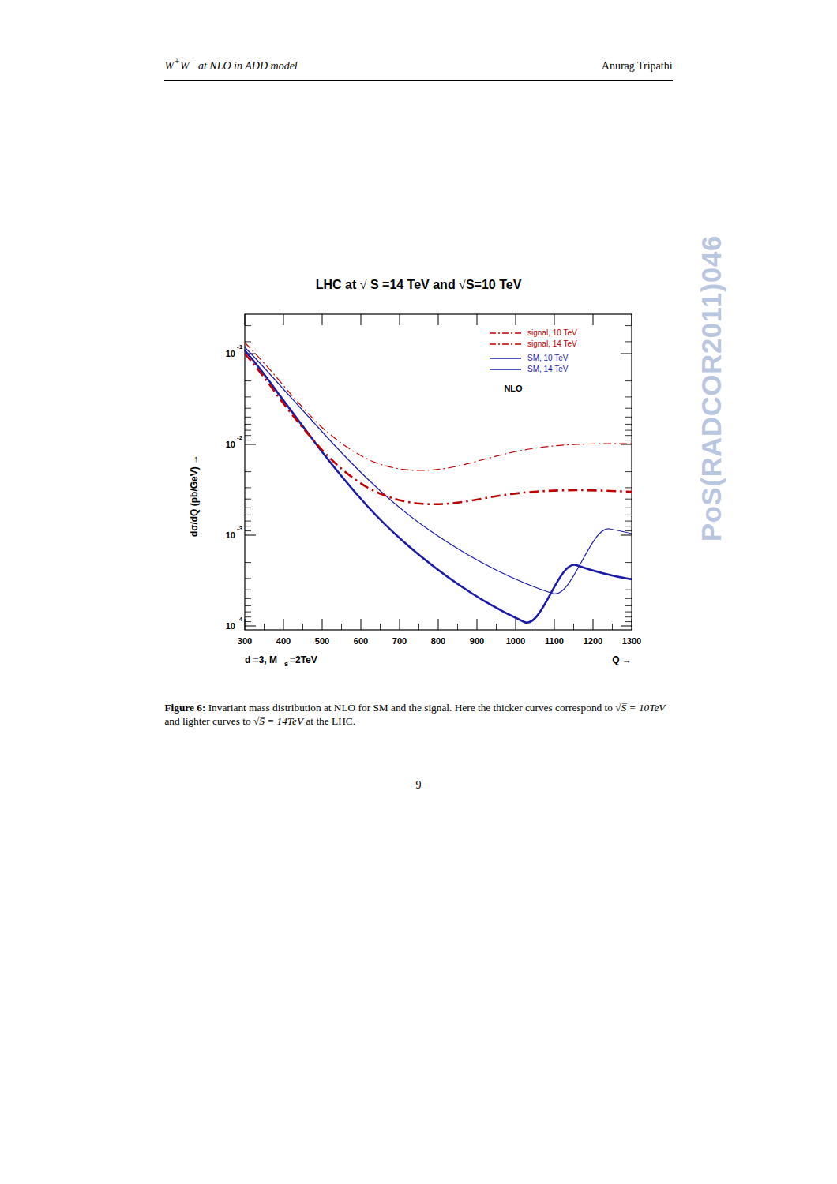W+W− at NLO in ADD model
Anurag Tripathi
PoS(RADCOR2011)046
LHC at √ S =14 TeV and √S=10 TeV
10 10 10 10 -1 -2 -3 -4 300 400 500 600 700 800 900 1000 1100 1200 1300 dσ/dQ (pb/GeV) → d =3, M s =2TeV Q → signal, 10 TeV signal, 14 TeV SM, 10 TeV SM, 14 TeV NLO
Figure 6: Invariant mass distribution at NLO for SM and the signal. Here the thicker curves correspond to √S̅ = 10TeV and lighter curves to √S̅ = 14TeV at the LHC.
9